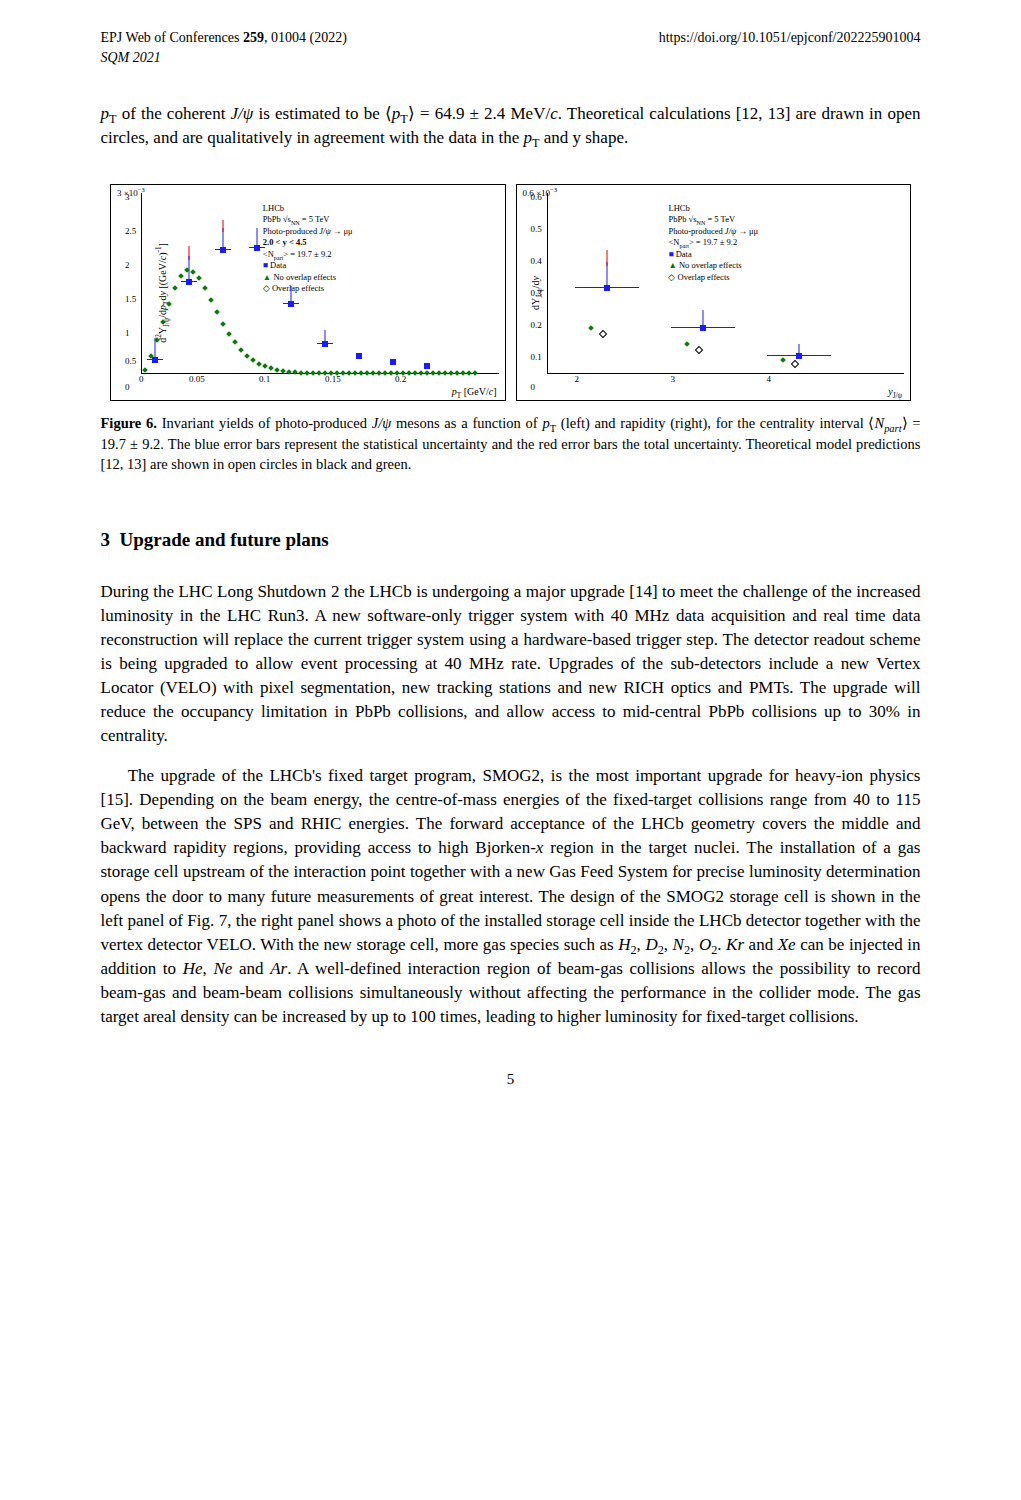EPJ Web of Conferences 259, 01004 (2022)
SQM 2021
https://doi.org/10.1051/epjconf/202225901004
pT of the coherent J/ψ is estimated to be ⟨pT⟩ = 64.9 ± 2.4 MeV/c. Theoretical calculations [12, 13] are drawn in open circles, and are qualitatively in agreement with the data in the pT and y shape.
3 ×10−3
d2YJ/ψ/dpTdy [(GeV/c)-1]
LHCb
PbPb √sNN = 5 TeV
Photo-produced J/ψ → μμ
2.0 < y < 4.5
<Npart> = 19.7 ± 9.2
■ Data
▲ No overlap effects
◇ Overlap effects
3
2.5
2
1.5
1
0.5
0
0
0.05
0.1
0.15
0.2
pT [GeV/c]
0.6 ×10−3
dYJ/ψ/dy
LHCb
PbPb √sNN = 5 TeV
Photo-produced J/ψ → μμ
<Npart> = 19.7 ± 9.2
■ Data
▲ No overlap effects
◇ Overlap effects
0.6
0.5
0.4
0.3
0.2
0.1
0
2
3
4
yJ/ψ
Figure 6. Invariant yields of photo-produced J/ψ mesons as a function of pT (left) and rapidity (right), for the centrality interval ⟨Npart⟩ = 19.7 ± 9.2. The blue error bars represent the statistical uncertainty and the red error bars the total uncertainty. Theoretical model predictions [12, 13] are shown in open circles in black and green.
3 Upgrade and future plans
During the LHC Long Shutdown 2 the LHCb is undergoing a major upgrade [14] to meet the challenge of the increased luminosity in the LHC Run3. A new software-only trigger system with 40 MHz data acquisition and real time data reconstruction will replace the current trigger system using a hardware-based trigger step. The detector readout scheme is being upgraded to allow event processing at 40 MHz rate. Upgrades of the sub-detectors include a new Vertex Locator (VELO) with pixel segmentation, new tracking stations and new RICH optics and PMTs. The upgrade will reduce the occupancy limitation in PbPb collisions, and allow access to mid-central PbPb collisions up to 30% in centrality.
The upgrade of the LHCb's fixed target program, SMOG2, is the most important upgrade for heavy-ion physics [15]. Depending on the beam energy, the centre-of-mass energies of the fixed-target collisions range from 40 to 115 GeV, between the SPS and RHIC energies. The forward acceptance of the LHCb geometry covers the middle and backward rapidity regions, providing access to high Bjorken-x region in the target nuclei. The installation of a gas storage cell upstream of the interaction point together with a new Gas Feed System for precise luminosity determination opens the door to many future measurements of great interest. The design of the SMOG2 storage cell is shown in the left panel of Fig. 7, the right panel shows a photo of the installed storage cell inside the LHCb detector together with the vertex detector VELO. With the new storage cell, more gas species such as H2, D2, N2, O2. Kr and Xe can be injected in addition to He, Ne and Ar. A well-defined interaction region of beam-gas collisions allows the possibility to record beam-gas and beam-beam collisions simultaneously without affecting the performance in the collider mode. The gas target areal density can be increased by up to 100 times, leading to higher luminosity for fixed-target collisions.
5